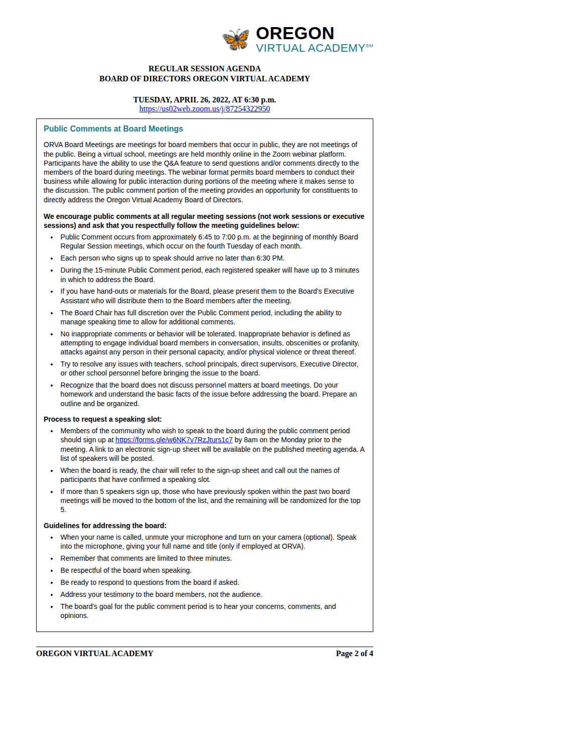🦋
OREGON
VIRTUAL ACADEMYSM
REGULAR SESSION AGENDA
BOARD OF DIRECTORS OREGON VIRTUAL ACADEMY
TUESDAY, APRIL 26, 2022, AT 6:30 p.m.
https://us02web.zoom.us/j/87254322950
Public Comments at Board Meetings
ORVA Board Meetings are meetings for board members that occur in public, they are not meetings of the public. Being a virtual school, meetings are held monthly online in the Zoom webinar platform. Participants have the ability to use the Q&A feature to send questions and/or comments directly to the members of the board during meetings. The webinar format permits board members to conduct their business while allowing for public interaction during portions of the meeting where it makes sense to the discussion. The public comment portion of the meeting provides an opportunity for constituents to directly address the Oregon Virtual Academy Board of Directors.
We encourage public comments at all regular meeting sessions (not work sessions or executive sessions) and ask that you respectfully follow the meeting guidelines below:
Public Comment occurs from approximately 6:45 to 7:00 p.m. at the beginning of monthly Board Regular Session meetings, which occur on the fourth Tuesday of each month.
Each person who signs up to speak should arrive no later than 6:30 PM.
During the 15-minute Public Comment period, each registered speaker will have up to 3 minutes in which to address the Board.
If you have hand-outs or materials for the Board, please present them to the Board's Executive Assistant who will distribute them to the Board members after the meeting.
The Board Chair has full discretion over the Public Comment period, including the ability to manage speaking time to allow for additional comments.
No inappropriate comments or behavior will be tolerated. Inappropriate behavior is defined as attempting to engage individual board members in conversation, insults, obscenities or profanity, attacks against any person in their personal capacity, and/or physical violence or threat thereof.
Try to resolve any issues with teachers, school principals, direct supervisors, Executive Director, or other school personnel before bringing the issue to the board.
Recognize that the board does not discuss personnel matters at board meetings. Do your homework and understand the basic facts of the issue before addressing the board. Prepare an outline and be organized.
Process to request a speaking slot:
Members of the community who wish to speak to the board during the public comment period should sign up at https://forms.gle/w6NK7v7RzJturs1c7 by 8am on the Monday prior to the meeting. A link to an electronic sign-up sheet will be available on the published meeting agenda. A list of speakers will be posted.
When the board is ready, the chair will refer to the sign-up sheet and call out the names of participants that have confirmed a speaking slot.
If more than 5 speakers sign up, those who have previously spoken within the past two board meetings will be moved to the bottom of the list, and the remaining will be randomized for the top 5.
Guidelines for addressing the board:
When your name is called, unmute your microphone and turn on your camera (optional). Speak into the microphone, giving your full name and title (only if employed at ORVA).
Remember that comments are limited to three minutes.
Be respectful of the board when speaking.
Be ready to respond to questions from the board if asked.
Address your testimony to the board members, not the audience.
The board's goal for the public comment period is to hear your concerns, comments, and opinions.
OREGON VIRTUAL ACADEMY Page 2 of 4